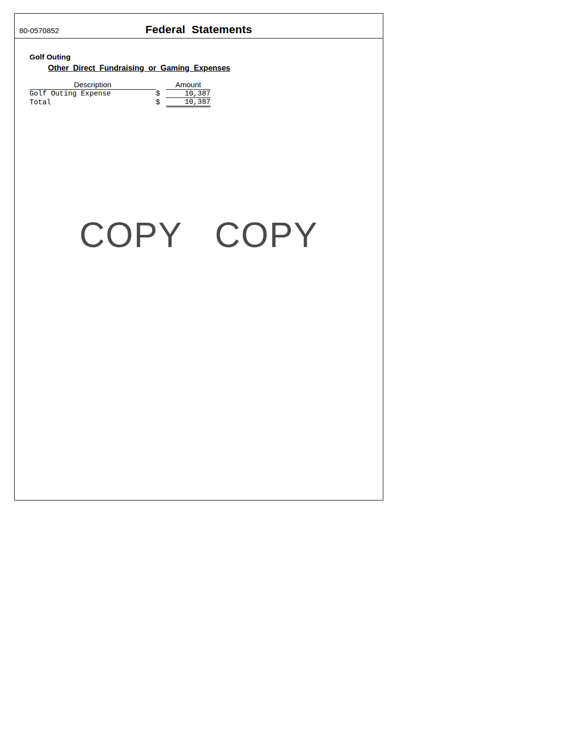80-0570852
Federal Statements
Golf Outing
Other Direct Fundraising or Gaming Expenses
| Description | | Amount |
| --- | --- | --- |
| Golf Outing Expense | $ | 10,387 |
| Total | $ | 10,387 |
COPY COPY